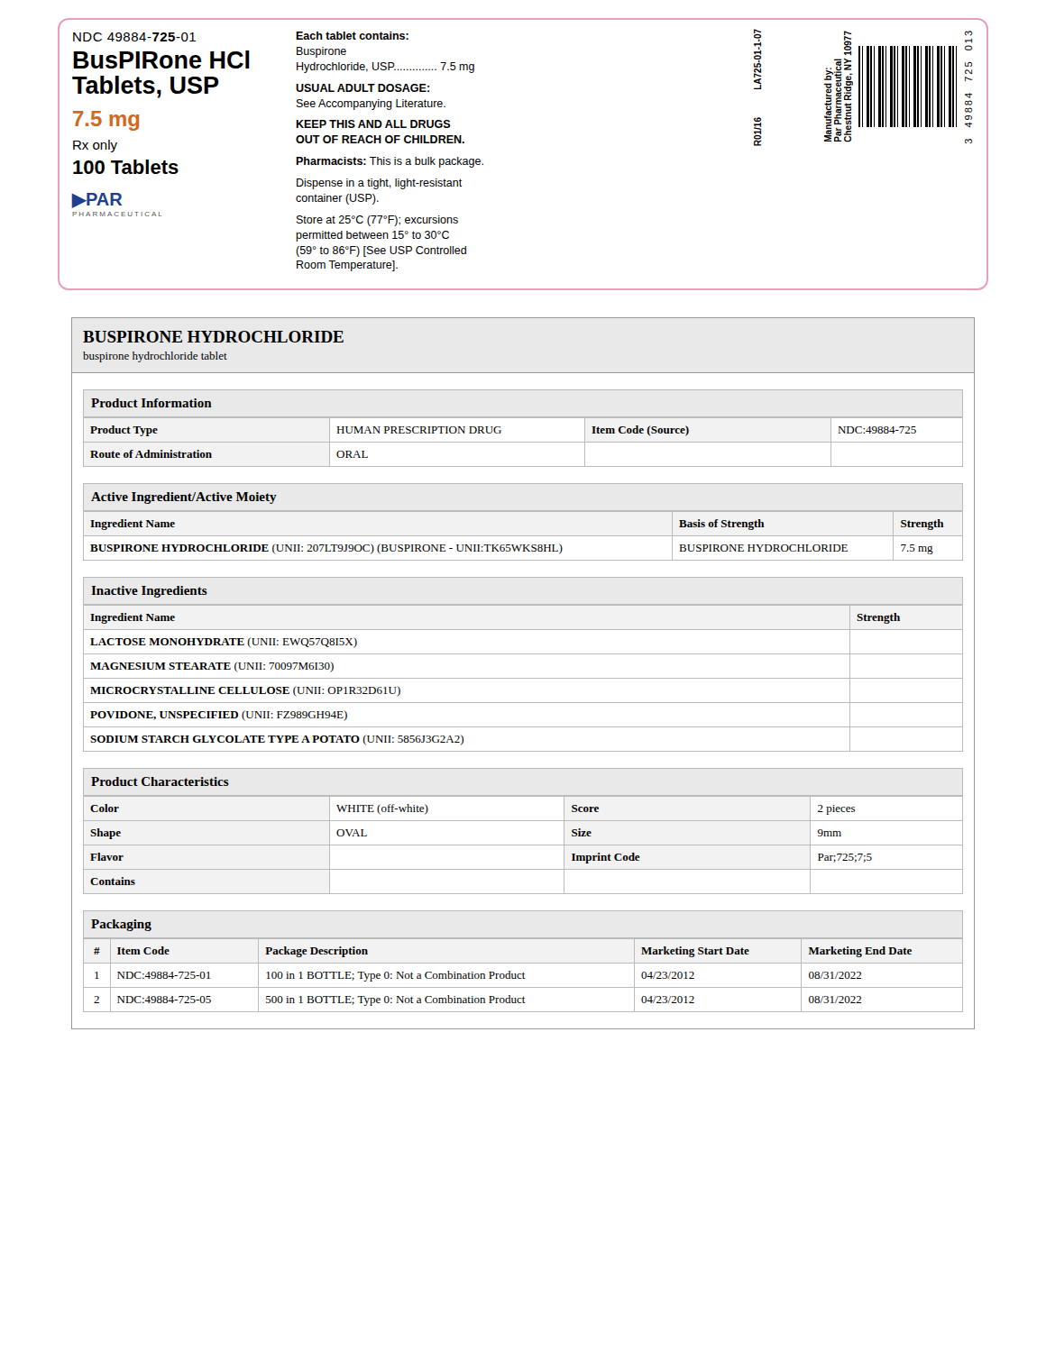NDC 49884-725-01
BusPIRone HCl
Tablets, USP
7.5 mg
Rx only
100 Tablets
▶PARPHARMACEUTICAL
Each tablet contains:
Buspirone
Hydrochloride, USP.............. 7.5 mg
USUAL ADULT DOSAGE:
See Accompanying Literature.
KEEP THIS AND ALL DRUGS
OUT OF REACH OF CHILDREN.
Pharmacists: This is a bulk package.
Dispense in a tight, light-resistant
container (USP).
Store at 25°C (77°F); excursions
permitted between 15° to 30°C
(59° to 86°F) [See USP Controlled
Room Temperature].
LA725-01-1-07
R01/16
Manufactured by:
Par Pharmaceutical
Chestnut Ridge, NY 10977
3 49884 725 013
BUSPIRONE HYDROCHLORIDE
buspirone hydrochloride tablet
Product Information
| Product Type | HUMAN PRESCRIPTION DRUG | Item Code (Source) | NDC:49884-725 |
| Route of Administration | ORAL | | |
Active Ingredient/Active Moiety
| Ingredient Name | Basis of Strength | Strength |
| --- | --- | --- |
| BUSPIRONE HYDROCHLORIDE (UNII: 207LT9J9OC) (BUSPIRONE - UNII:TK65WKS8HL) | BUSPIRONE HYDROCHLORIDE | 7.5 mg |
Inactive Ingredients
| Ingredient Name | Strength |
| --- | --- |
| LACTOSE MONOHYDRATE (UNII: EWQ57Q8I5X) | |
| MAGNESIUM STEARATE (UNII: 70097M6I30) | |
| MICROCRYSTALLINE CELLULOSE (UNII: OP1R32D61U) | |
| POVIDONE, UNSPECIFIED (UNII: FZ989GH94E) | |
| SODIUM STARCH GLYCOLATE TYPE A POTATO (UNII: 5856J3G2A2) | |
Product Characteristics
| Color | WHITE (off-white) | Score | 2 pieces |
| Shape | OVAL | Size | 9mm |
| Flavor | | Imprint Code | Par;725;7;5 |
| Contains | | | |
Packaging
| # | Item Code | Package Description | Marketing Start Date | Marketing End Date |
| --- | --- | --- | --- | --- |
| 1 | NDC:49884-725-01 | 100 in 1 BOTTLE; Type 0: Not a Combination Product | 04/23/2012 | 08/31/2022 |
| 2 | NDC:49884-725-05 | 500 in 1 BOTTLE; Type 0: Not a Combination Product | 04/23/2012 | 08/31/2022 |